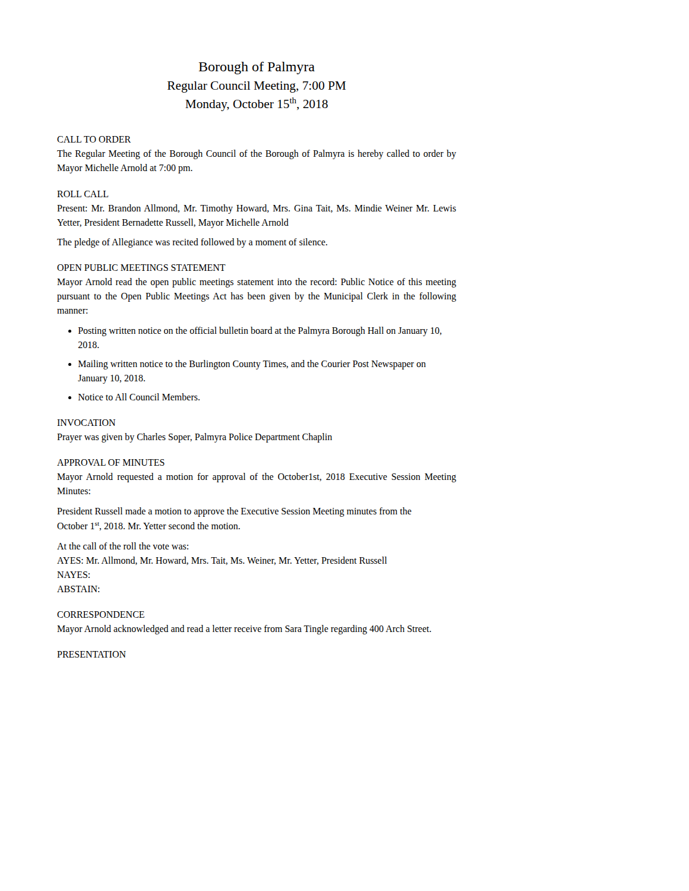Borough of Palmyra
Regular Council Meeting, 7:00 PM
Monday, October 15th, 2018
Call to Order
The Regular Meeting of the Borough Council of the Borough of Palmyra is hereby called to order by Mayor Michelle Arnold at 7:00 pm.
Roll Call
Present: Mr. Brandon Allmond, Mr. Timothy Howard, Mrs. Gina Tait, Ms. Mindie Weiner Mr. Lewis Yetter, President Bernadette Russell, Mayor Michelle Arnold
The pledge of Allegiance was recited followed by a moment of silence.
Open Public Meetings Statement
Mayor Arnold read the open public meetings statement into the record: Public Notice of this meeting pursuant to the Open Public Meetings Act has been given by the Municipal Clerk in the following manner:
Posting written notice on the official bulletin board at the Palmyra Borough Hall on January 10, 2018.
Mailing written notice to the Burlington County Times, and the Courier Post Newspaper on January 10, 2018.
Notice to All Council Members.
Invocation
Prayer was given by Charles Soper, Palmyra Police Department Chaplin
Approval of Minutes
Mayor Arnold requested a motion for approval of the October1st, 2018 Executive Session Meeting Minutes:
President Russell made a motion to approve the Executive Session Meeting minutes from the
October 1st, 2018. Mr. Yetter second the motion.
At the call of the roll the vote was:
AYES: Mr. Allmond, Mr. Howard, Mrs. Tait, Ms. Weiner, Mr. Yetter, President Russell
NAYES:
ABSTAIN:
Correspondence
Mayor Arnold acknowledged and read a letter receive from Sara Tingle regarding 400 Arch Street.
Presentation